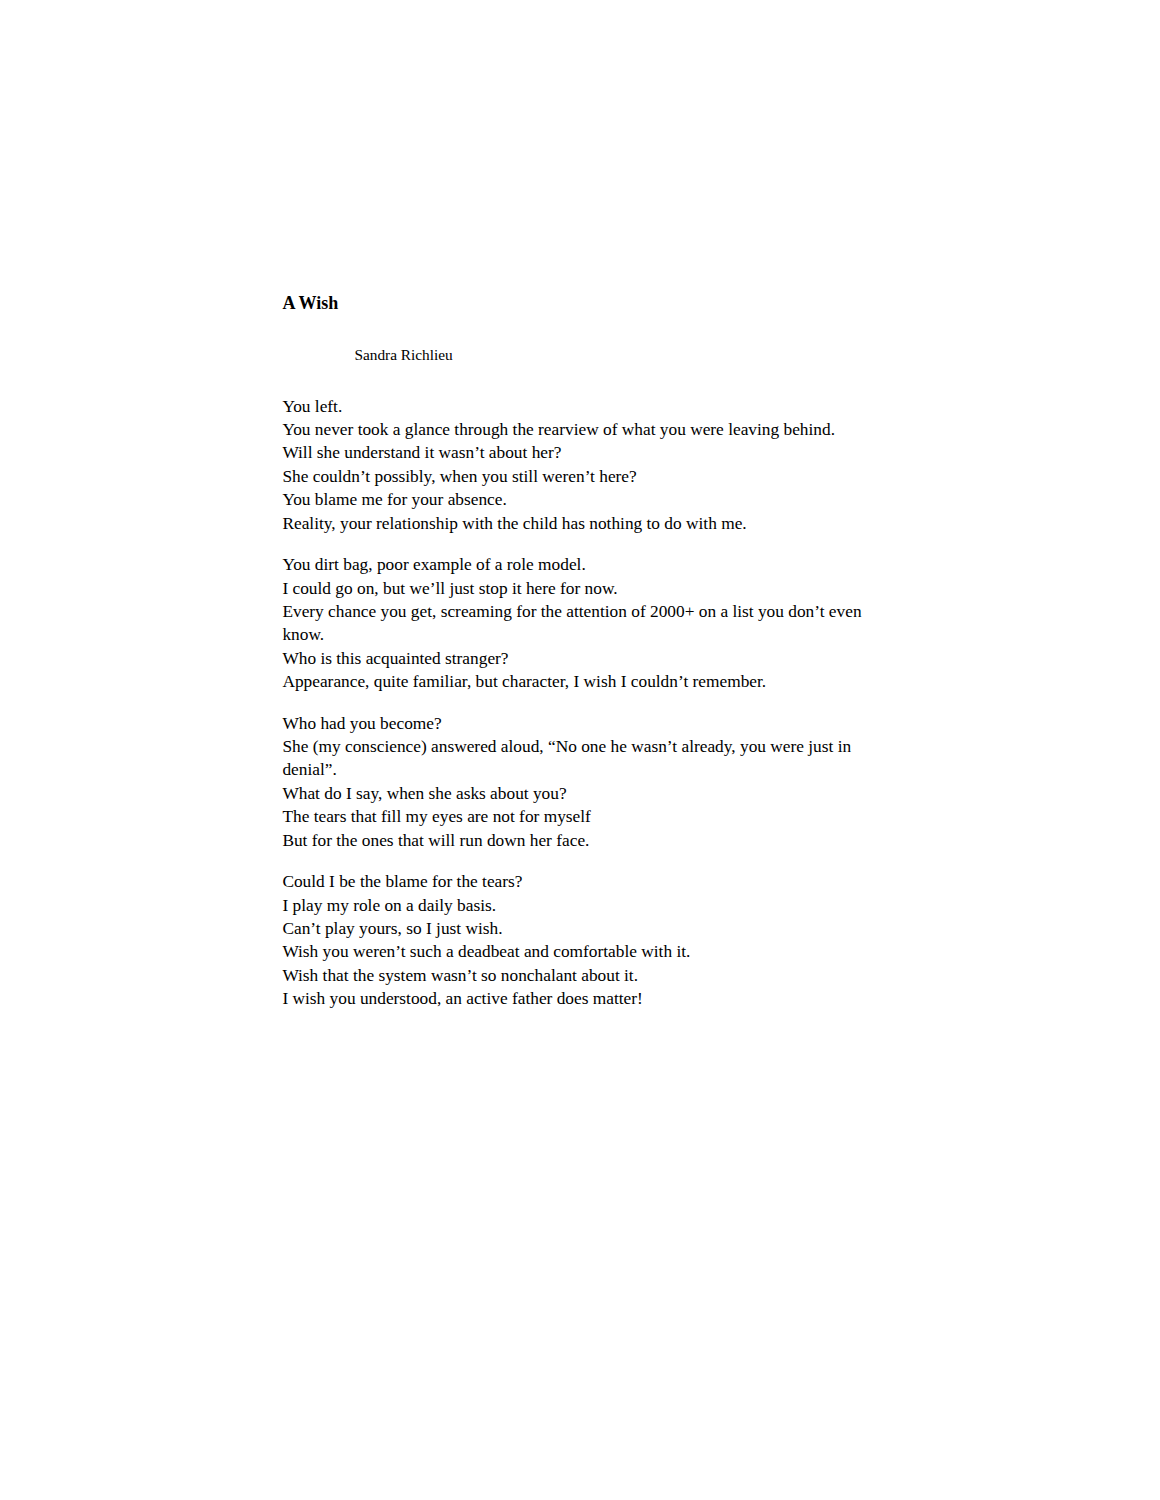A Wish
Sandra Richlieu
You left.
You never took a glance through the rearview of what you were leaving behind.
Will she understand it wasn’t about her?
She couldn’t possibly, when you still weren’t here?
You blame me for your absence.
Reality, your relationship with the child has nothing to do with me.
You dirt bag, poor example of a role model.
I could go on, but we’ll just stop it here for now.
Every chance you get, screaming for the attention of 2000+ on a list you don’t even know.
Who is this acquainted stranger?
Appearance, quite familiar, but character, I wish I couldn’t remember.
Who had you become?
She (my conscience) answered aloud, “No one he wasn’t already, you were just in denial”.
What do I say, when she asks about you?
The tears that fill my eyes are not for myself
But for the ones that will run down her face.
Could I be the blame for the tears?
I play my role on a daily basis.
Can’t play yours, so I just wish.
Wish you weren’t such a deadbeat and comfortable with it.
Wish that the system wasn’t so nonchalant about it.
I wish you understood, an active father does matter!